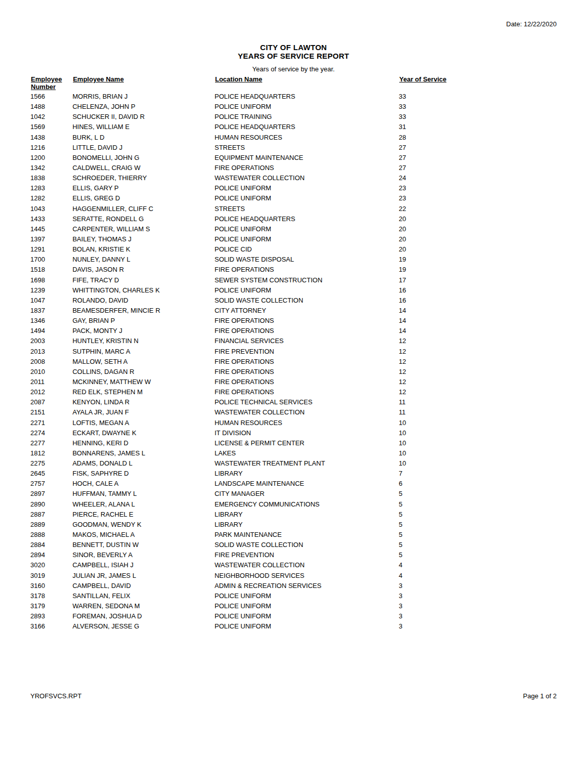Date: 12/22/2020
CITY OF LAWTON
YEARS OF SERVICE REPORT
Years of service by the year.
| Employee Number | Employee Name | Location Name | Year of Service |
| --- | --- | --- | --- |
| 1566 | MORRIS, BRIAN J | POLICE HEADQUARTERS | 33 |
| 1488 | CHELENZA, JOHN P | POLICE UNIFORM | 33 |
| 1042 | SCHUCKER II, DAVID R | POLICE TRAINING | 33 |
| 1569 | HINES, WILLIAM E | POLICE HEADQUARTERS | 31 |
| 1438 | BURK, L D | HUMAN RESOURCES | 28 |
| 1216 | LITTLE, DAVID J | STREETS | 27 |
| 1200 | BONOMELLI, JOHN G | EQUIPMENT MAINTENANCE | 27 |
| 1342 | CALDWELL, CRAIG W | FIRE OPERATIONS | 27 |
| 1838 | SCHROEDER, THIERRY | WASTEWATER COLLECTION | 24 |
| 1283 | ELLIS, GARY P | POLICE UNIFORM | 23 |
| 1282 | ELLIS, GREG D | POLICE UNIFORM | 23 |
| 1043 | HAGGENMILLER, CLIFF C | STREETS | 22 |
| 1433 | SERATTE, RONDELL G | POLICE HEADQUARTERS | 20 |
| 1445 | CARPENTER, WILLIAM S | POLICE UNIFORM | 20 |
| 1397 | BAILEY, THOMAS J | POLICE UNIFORM | 20 |
| 1291 | BOLAN, KRISTIE K | POLICE CID | 20 |
| 1700 | NUNLEY, DANNY L | SOLID WASTE DISPOSAL | 19 |
| 1518 | DAVIS, JASON R | FIRE OPERATIONS | 19 |
| 1698 | FIFE, TRACY D | SEWER SYSTEM CONSTRUCTION | 17 |
| 1239 | WHITTINGTON, CHARLES K | POLICE UNIFORM | 16 |
| 1047 | ROLANDO, DAVID | SOLID WASTE COLLECTION | 16 |
| 1837 | BEAMESDERFER, MINCIE R | CITY ATTORNEY | 14 |
| 1346 | GAY, BRIAN P | FIRE OPERATIONS | 14 |
| 1494 | PACK, MONTY J | FIRE OPERATIONS | 14 |
| 2003 | HUNTLEY, KRISTIN N | FINANCIAL SERVICES | 12 |
| 2013 | SUTPHIN, MARC A | FIRE PREVENTION | 12 |
| 2008 | MALLOW, SETH A | FIRE OPERATIONS | 12 |
| 2010 | COLLINS, DAGAN R | FIRE OPERATIONS | 12 |
| 2011 | MCKINNEY, MATTHEW W | FIRE OPERATIONS | 12 |
| 2012 | RED ELK, STEPHEN M | FIRE OPERATIONS | 12 |
| 2087 | KENYON, LINDA R | POLICE TECHNICAL SERVICES | 11 |
| 2151 | AYALA JR, JUAN F | WASTEWATER COLLECTION | 11 |
| 2271 | LOFTIS, MEGAN A | HUMAN RESOURCES | 10 |
| 2274 | ECKART, DWAYNE K | IT DIVISION | 10 |
| 2277 | HENNING, KERI D | LICENSE & PERMIT CENTER | 10 |
| 1812 | BONNARENS, JAMES L | LAKES | 10 |
| 2275 | ADAMS, DONALD L | WASTEWATER TREATMENT PLANT | 10 |
| 2645 | FISK, SAPHYRE D | LIBRARY | 7 |
| 2757 | HOCH, CALE A | LANDSCAPE MAINTENANCE | 6 |
| 2897 | HUFFMAN, TAMMY L | CITY MANAGER | 5 |
| 2890 | WHEELER, ALANA L | EMERGENCY COMMUNICATIONS | 5 |
| 2887 | PIERCE, RACHEL E | LIBRARY | 5 |
| 2889 | GOODMAN, WENDY K | LIBRARY | 5 |
| 2888 | MAKOS, MICHAEL A | PARK MAINTENANCE | 5 |
| 2884 | BENNETT, DUSTIN W | SOLID WASTE COLLECTION | 5 |
| 2894 | SINOR, BEVERLY A | FIRE PREVENTION | 5 |
| 3020 | CAMPBELL, ISIAH J | WASTEWATER COLLECTION | 4 |
| 3019 | JULIAN JR, JAMES L | NEIGHBORHOOD SERVICES | 4 |
| 3160 | CAMPBELL, DAVID | ADMIN & RECREATION SERVICES | 3 |
| 3178 | SANTILLAN, FELIX | POLICE UNIFORM | 3 |
| 3179 | WARREN, SEDONA M | POLICE UNIFORM | 3 |
| 2893 | FOREMAN, JOSHUA D | POLICE UNIFORM | 3 |
| 3166 | ALVERSON, JESSE G | POLICE UNIFORM | 3 |
YROFSVCS.RPT
Page 1 of 2